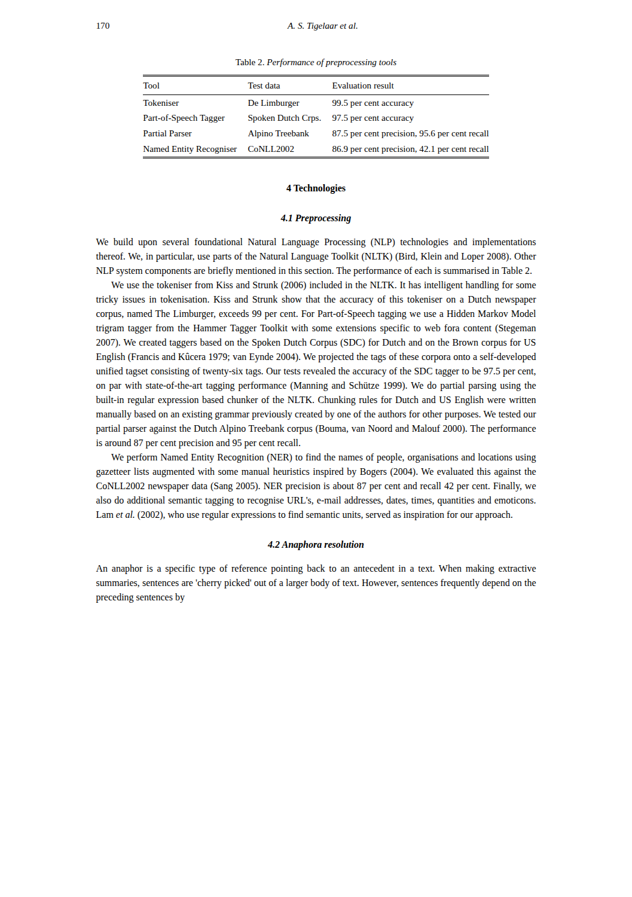170 A. S. Tigelaar et al.
Table 2. Performance of preprocessing tools
| Tool | Test data | Evaluation result |
| --- | --- | --- |
| Tokeniser | De Limburger | 99.5 per cent accuracy |
| Part-of-Speech Tagger | Spoken Dutch Crps. | 97.5 per cent accuracy |
| Partial Parser | Alpino Treebank | 87.5 per cent precision, 95.6 per cent recall |
| Named Entity Recogniser | CoNLL2002 | 86.9 per cent precision, 42.1 per cent recall |
4 Technologies
4.1 Preprocessing
We build upon several foundational Natural Language Processing (NLP) technologies and implementations thereof. We, in particular, use parts of the Natural Language Toolkit (NLTK) (Bird, Klein and Loper 2008). Other NLP system components are briefly mentioned in this section. The performance of each is summarised in Table 2.
We use the tokeniser from Kiss and Strunk (2006) included in the NLTK. It has intelligent handling for some tricky issues in tokenisation. Kiss and Strunk show that the accuracy of this tokeniser on a Dutch newspaper corpus, named The Limburger, exceeds 99 per cent. For Part-of-Speech tagging we use a Hidden Markov Model trigram tagger from the Hammer Tagger Toolkit with some extensions specific to web fora content (Stegeman 2007). We created taggers based on the Spoken Dutch Corpus (SDC) for Dutch and on the Brown corpus for US English (Francis and Kûcera 1979; van Eynde 2004). We projected the tags of these corpora onto a self-developed unified tagset consisting of twenty-six tags. Our tests revealed the accuracy of the SDC tagger to be 97.5 per cent, on par with state-of-the-art tagging performance (Manning and Schütze 1999). We do partial parsing using the built-in regular expression based chunker of the NLTK. Chunking rules for Dutch and US English were written manually based on an existing grammar previously created by one of the authors for other purposes. We tested our partial parser against the Dutch Alpino Treebank corpus (Bouma, van Noord and Malouf 2000). The performance is around 87 per cent precision and 95 per cent recall.
We perform Named Entity Recognition (NER) to find the names of people, organisations and locations using gazetteer lists augmented with some manual heuristics inspired by Bogers (2004). We evaluated this against the CoNLL2002 newspaper data (Sang 2005). NER precision is about 87 per cent and recall 42 per cent. Finally, we also do additional semantic tagging to recognise URL's, e-mail addresses, dates, times, quantities and emoticons. Lam et al. (2002), who use regular expressions to find semantic units, served as inspiration for our approach.
4.2 Anaphora resolution
An anaphor is a specific type of reference pointing back to an antecedent in a text. When making extractive summaries, sentences are 'cherry picked' out of a larger body of text. However, sentences frequently depend on the preceding sentences by